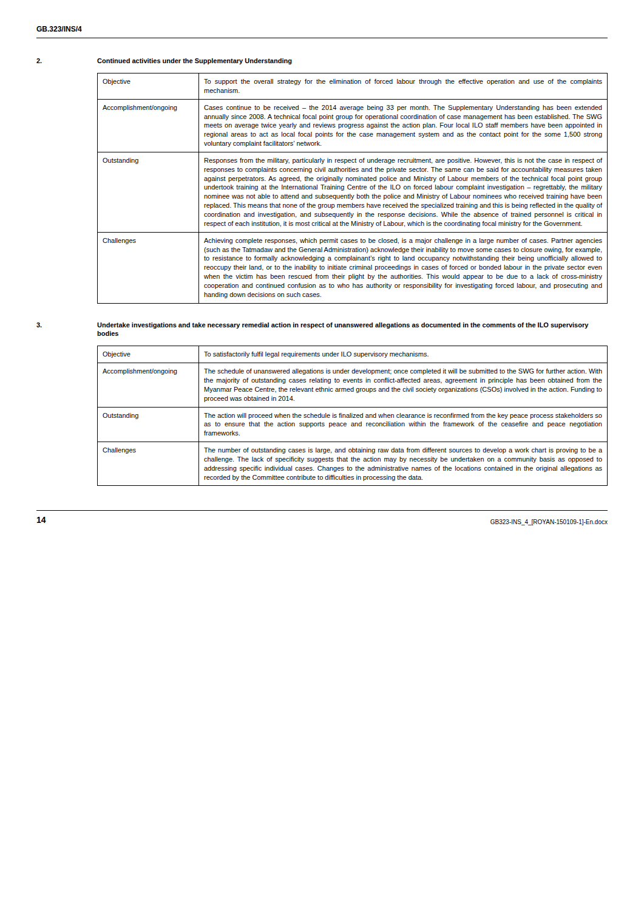GB.323/INS/4
2.
Continued activities under the Supplementary Understanding
| Objective | To support the overall strategy for the elimination of forced labour through the effective operation and use of the complaints mechanism. |
| Accomplishment/ongoing | Cases continue to be received – the 2014 average being 33 per month. The Supplementary Understanding has been extended annually since 2008. A technical focal point group for operational coordination of case management has been established. The SWG meets on average twice yearly and reviews progress against the action plan. Four local ILO staff members have been appointed in regional areas to act as local focal points for the case management system and as the contact point for the some 1,500 strong voluntary complaint facilitators’ network. |
| Outstanding | Responses from the military, particularly in respect of underage recruitment, are positive. However, this is not the case in respect of responses to complaints concerning civil authorities and the private sector. The same can be said for accountability measures taken against perpetrators. As agreed, the originally nominated police and Ministry of Labour members of the technical focal point group undertook training at the International Training Centre of the ILO on forced labour complaint investigation – regrettably, the military nominee was not able to attend and subsequently both the police and Ministry of Labour nominees who received training have been replaced. This means that none of the group members have received the specialized training and this is being reflected in the quality of coordination and investigation, and subsequently in the response decisions. While the absence of trained personnel is critical in respect of each institution, it is most critical at the Ministry of Labour, which is the coordinating focal ministry for the Government. |
| Challenges | Achieving complete responses, which permit cases to be closed, is a major challenge in a large number of cases. Partner agencies (such as the Tatmadaw and the General Administration) acknowledge their inability to move some cases to closure owing, for example, to resistance to formally acknowledging a complainant’s right to land occupancy notwithstanding their being unofficially allowed to reoccupy their land, or to the inability to initiate criminal proceedings in cases of forced or bonded labour in the private sector even when the victim has been rescued from their plight by the authorities. This would appear to be due to a lack of cross-ministry cooperation and continued confusion as to who has authority or responsibility for investigating forced labour, and prosecuting and handing down decisions on such cases. |
3.
Undertake investigations and take necessary remedial action in respect of unanswered allegations as documented in the comments of the ILO supervisory bodies
| Objective | To satisfactorily fulfil legal requirements under ILO supervisory mechanisms. |
| Accomplishment/ongoing | The schedule of unanswered allegations is under development; once completed it will be submitted to the SWG for further action. With the majority of outstanding cases relating to events in conflict-affected areas, agreement in principle has been obtained from the Myanmar Peace Centre, the relevant ethnic armed groups and the civil society organizations (CSOs) involved in the action. Funding to proceed was obtained in 2014. |
| Outstanding | The action will proceed when the schedule is finalized and when clearance is reconfirmed from the key peace process stakeholders so as to ensure that the action supports peace and reconciliation within the framework of the ceasefire and peace negotiation frameworks. |
| Challenges | The number of outstanding cases is large, and obtaining raw data from different sources to develop a work chart is proving to be a challenge. The lack of specificity suggests that the action may by necessity be undertaken on a community basis as opposed to addressing specific individual cases. Changes to the administrative names of the locations contained in the original allegations as recorded by the Committee contribute to difficulties in processing the data. |
14
GB323-INS_4_[ROYAN-150109-1]-En.docx